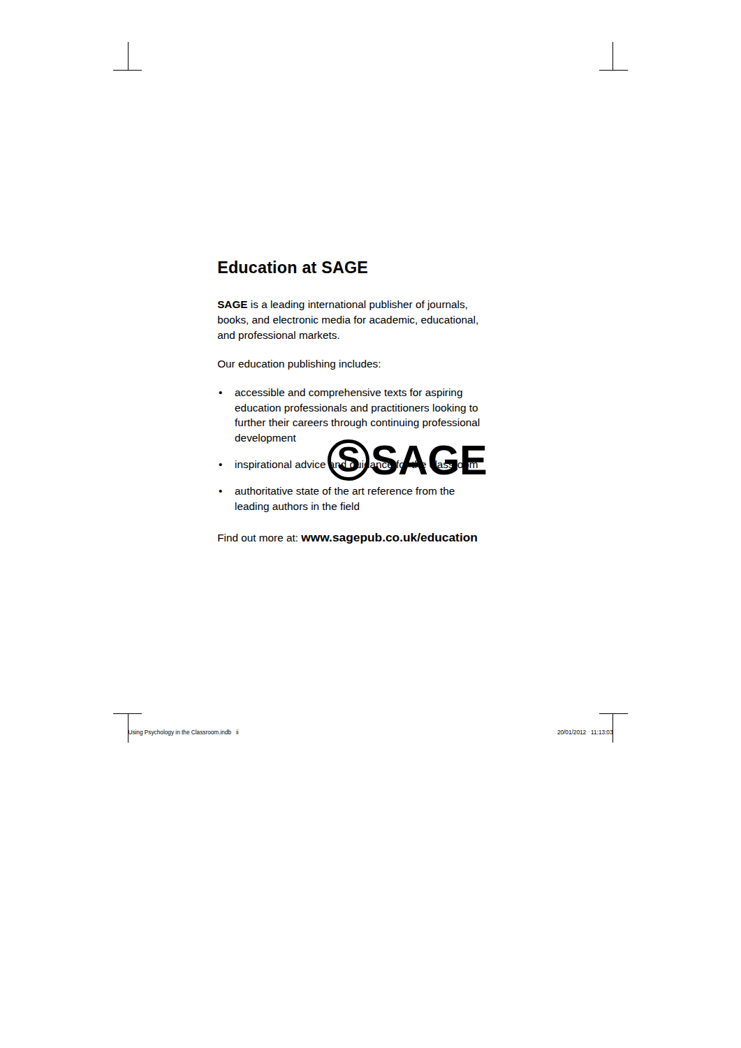Education at SAGE
SAGE is a leading international publisher of journals, books, and electronic media for academic, educational, and professional markets.
Our education publishing includes:
accessible and comprehensive texts for aspiring education professionals and practitioners looking to further their careers through continuing professional development
inspirational advice and guidance for the classroom
authoritative state of the art reference from the leading authors in the field
Find out more at: www.sagepub.co.uk/education
SAGE
Using Psychology in the Classroom.indb ii 20/01/2012 11:13:03